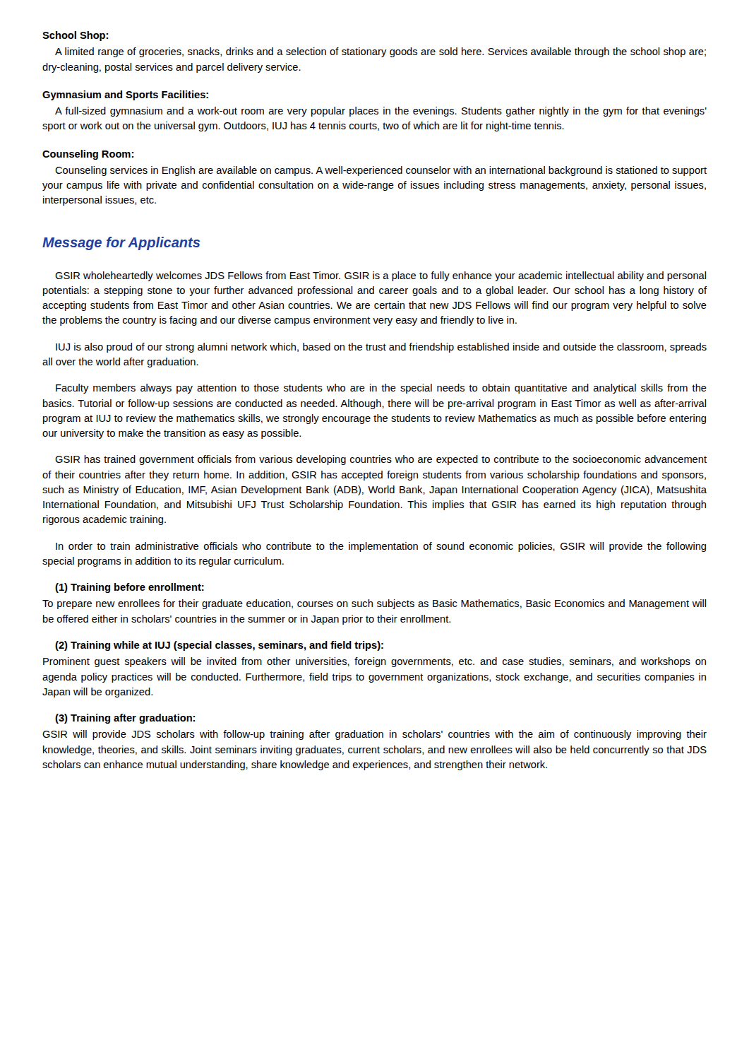School Shop:
A limited range of groceries, snacks, drinks and a selection of stationary goods are sold here. Services available through the school shop are; dry-cleaning, postal services and parcel delivery service.
Gymnasium and Sports Facilities:
A full-sized gymnasium and a work-out room are very popular places in the evenings. Students gather nightly in the gym for that evenings' sport or work out on the universal gym. Outdoors, IUJ has 4 tennis courts, two of which are lit for night-time tennis.
Counseling Room:
Counseling services in English are available on campus. A well-experienced counselor with an international background is stationed to support your campus life with private and confidential consultation on a wide-range of issues including stress managements, anxiety, personal issues, interpersonal issues, etc.
Message for Applicants
GSIR wholeheartedly welcomes JDS Fellows from East Timor. GSIR is a place to fully enhance your academic intellectual ability and personal potentials: a stepping stone to your further advanced professional and career goals and to a global leader. Our school has a long history of accepting students from East Timor and other Asian countries. We are certain that new JDS Fellows will find our program very helpful to solve the problems the country is facing and our diverse campus environment very easy and friendly to live in.
IUJ is also proud of our strong alumni network which, based on the trust and friendship established inside and outside the classroom, spreads all over the world after graduation.
Faculty members always pay attention to those students who are in the special needs to obtain quantitative and analytical skills from the basics. Tutorial or follow-up sessions are conducted as needed. Although, there will be pre-arrival program in East Timor as well as after-arrival program at IUJ to review the mathematics skills, we strongly encourage the students to review Mathematics as much as possible before entering our university to make the transition as easy as possible.
GSIR has trained government officials from various developing countries who are expected to contribute to the socioeconomic advancement of their countries after they return home. In addition, GSIR has accepted foreign students from various scholarship foundations and sponsors, such as Ministry of Education, IMF, Asian Development Bank (ADB), World Bank, Japan International Cooperation Agency (JICA), Matsushita International Foundation, and Mitsubishi UFJ Trust Scholarship Foundation. This implies that GSIR has earned its high reputation through rigorous academic training.
In order to train administrative officials who contribute to the implementation of sound economic policies, GSIR will provide the following special programs in addition to its regular curriculum.
(1) Training before enrollment:
To prepare new enrollees for their graduate education, courses on such subjects as Basic Mathematics, Basic Economics and Management will be offered either in scholars' countries in the summer or in Japan prior to their enrollment.
(2) Training while at IUJ (special classes, seminars, and field trips):
Prominent guest speakers will be invited from other universities, foreign governments, etc. and case studies, seminars, and workshops on agenda policy practices will be conducted. Furthermore, field trips to government organizations, stock exchange, and securities companies in Japan will be organized.
(3) Training after graduation:
GSIR will provide JDS scholars with follow-up training after graduation in scholars' countries with the aim of continuously improving their knowledge, theories, and skills. Joint seminars inviting graduates, current scholars, and new enrollees will also be held concurrently so that JDS scholars can enhance mutual understanding, share knowledge and experiences, and strengthen their network.